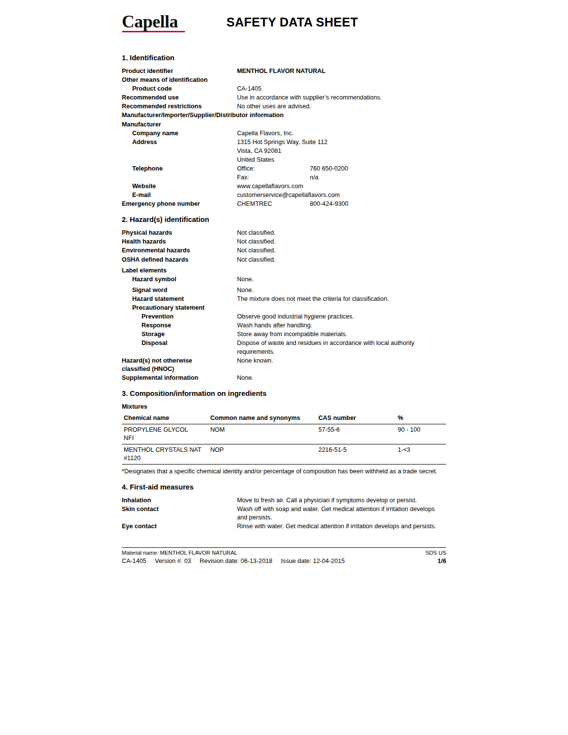Capella
SAFETY DATA SHEET
1. Identification
Product identifier
MENTHOL FLAVOR NATURAL
Other means of identification
Product code
CA-1405
Recommended use
Use in accordance with supplier’s recommendations.
Recommended restrictions
No other uses are advised.
Manufacturer/Importer/Supplier/Distributor information
Manufacturer
Company name
Capella Flavors, Inc.
Address
1315 Hot Springs Way, Suite 112
Vista, CA 92081
United States
Telephone
Office: 760 650-0200
Fax: n/a
Website
www.capellaflavors.com
E-mail
customerservice@capellaflavors.com
Emergency phone number
CHEMTREC 800-424-9300
2. Hazard(s) identification
Physical hazards
Not classified.
Health hazards
Not classified.
Environmental hazards
Not classified.
OSHA defined hazards
Not classified.
Label elements
Hazard symbol
None.
Signal word
None.
Hazard statement
The mixture does not meet the criteria for classification.
Precautionary statement
Prevention
Observe good industrial hygiene practices.
Response
Wash hands after handling.
Storage
Store away from incompatible materials.
Disposal
Dispose of waste and residues in accordance with local authority requirements.
Hazard(s) not otherwise
classified (HNOC)
None known.
Supplemental information
None.
3. Composition/information on ingredients
Mixtures
| Chemical name | Common name and synonyms | CAS number | % |
| --- | --- | --- | --- |
| PROPYLENE GLYCOL NFI | NOM | 57-55-6 | 90 - 100 |
| MENTHOL CRYSTALS NAT #1120 | NOP | 2216-51-5 | 1-<3 |
*Designates that a specific chemical identity and/or percentage of composition has been withheld as a trade secret.
4. First-aid measures
Inhalation
Move to fresh air. Call a physician if symptoms develop or persist.
Skin contact
Wash off with soap and water. Get medical attention if irritation develops and persists.
Eye contact
Rinse with water. Get medical attention if irritation develops and persists.
Material name: MENTHOL FLAVOR NATURAL
SDS US
CA-1405 Version #: 03 Revision date: 06-13-2018 Issue date: 12-04-2015
1/6